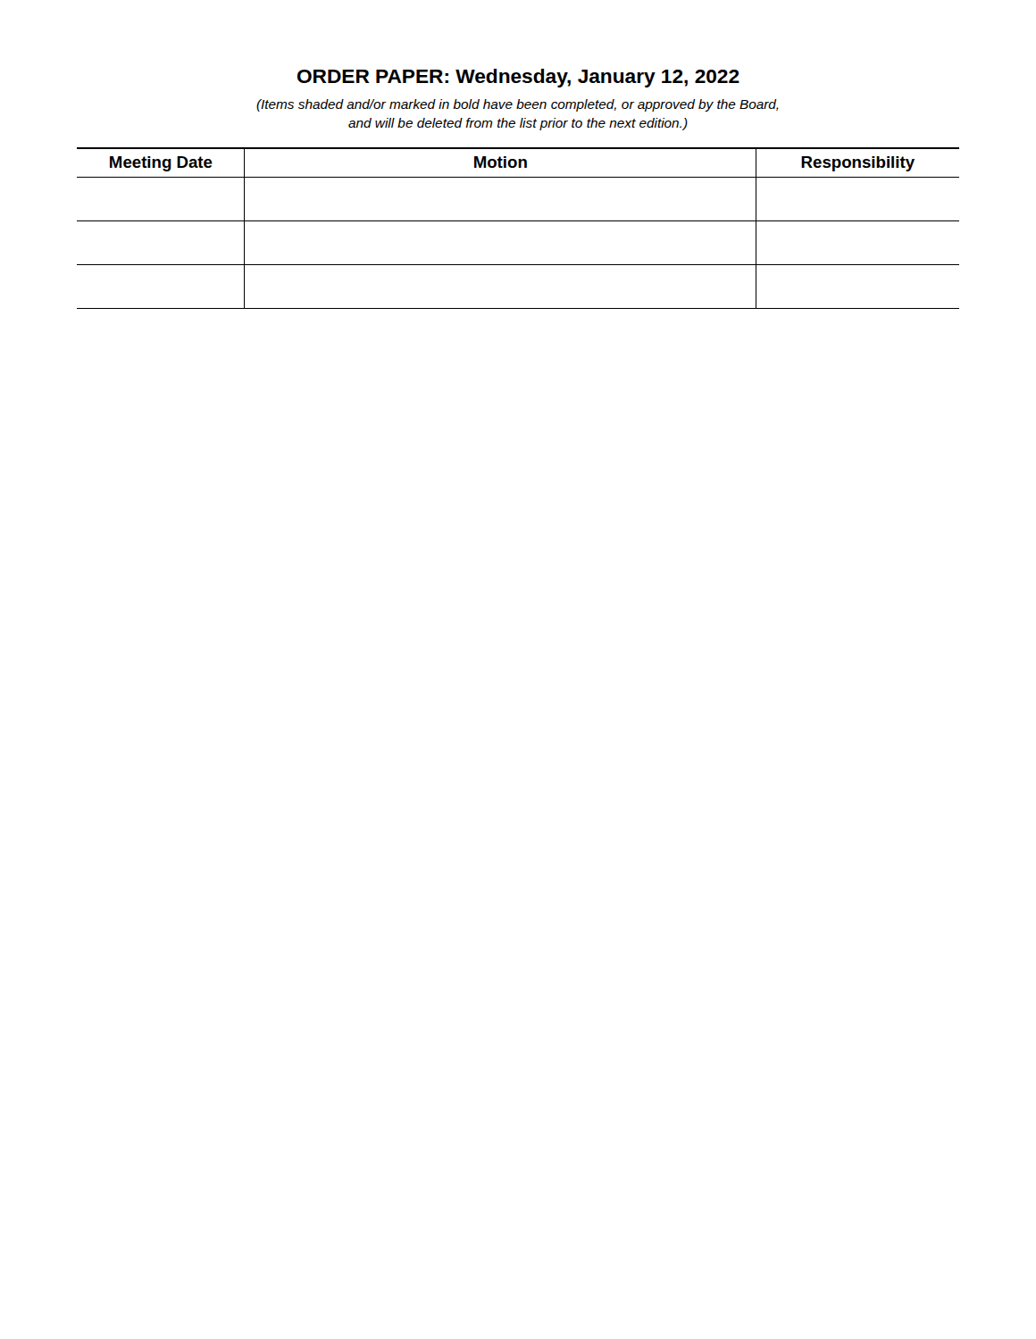ORDER PAPER: Wednesday, January 12, 2022
(Items shaded and/or marked in bold have been completed, or approved by the Board,
and will be deleted from the list prior to the next edition.)
| Meeting Date | Motion | Responsibility |
| --- | --- | --- |